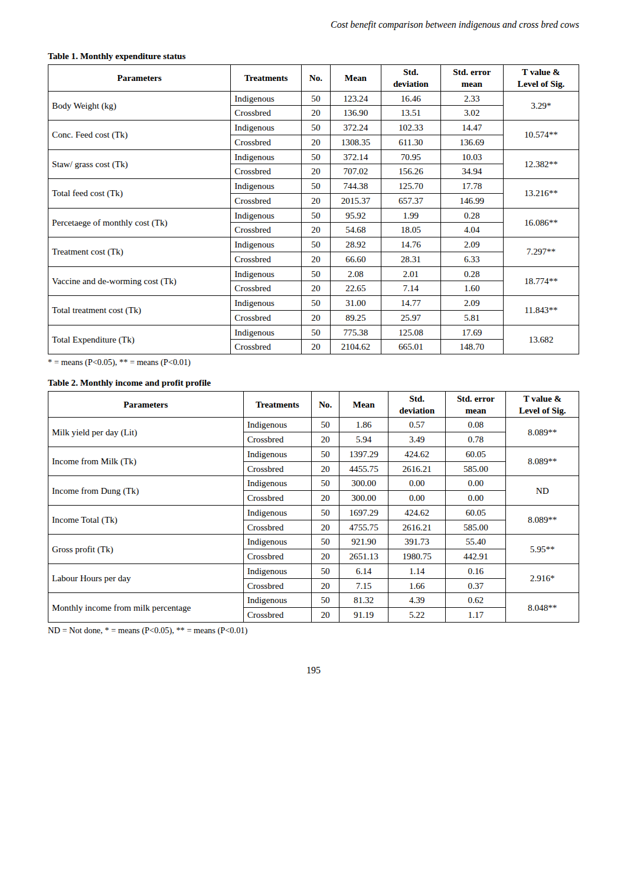Cost benefit comparison between indigenous and cross bred cows
Table 1. Monthly expenditure status
| Parameters | Treatments | No. | Mean | Std. deviation | Std. error mean | T value & Level of Sig. |
| --- | --- | --- | --- | --- | --- | --- |
| Body Weight (kg) | Indigenous | 50 | 123.24 | 16.46 | 2.33 | 3.29* |
| Crossbred | 20 | 136.90 | 13.51 | 3.02 |
| Conc. Feed cost (Tk) | Indigenous | 50 | 372.24 | 102.33 | 14.47 | 10.574** |
| Crossbred | 20 | 1308.35 | 611.30 | 136.69 |
| Staw/ grass cost (Tk) | Indigenous | 50 | 372.14 | 70.95 | 10.03 | 12.382** |
| Crossbred | 20 | 707.02 | 156.26 | 34.94 |
| Total feed cost (Tk) | Indigenous | 50 | 744.38 | 125.70 | 17.78 | 13.216** |
| Crossbred | 20 | 2015.37 | 657.37 | 146.99 |
| Percetaege of monthly cost (Tk) | Indigenous | 50 | 95.92 | 1.99 | 0.28 | 16.086** |
| Crossbred | 20 | 54.68 | 18.05 | 4.04 |
| Treatment cost (Tk) | Indigenous | 50 | 28.92 | 14.76 | 2.09 | 7.297** |
| Crossbred | 20 | 66.60 | 28.31 | 6.33 |
| Vaccine and de-worming cost (Tk) | Indigenous | 50 | 2.08 | 2.01 | 0.28 | 18.774** |
| Crossbred | 20 | 22.65 | 7.14 | 1.60 |
| Total treatment cost (Tk) | Indigenous | 50 | 31.00 | 14.77 | 2.09 | 11.843** |
| Crossbred | 20 | 89.25 | 25.97 | 5.81 |
| Total Expenditure (Tk) | Indigenous | 50 | 775.38 | 125.08 | 17.69 | 13.682 |
| Crossbred | 20 | 2104.62 | 665.01 | 148.70 |
* = means (P<0.05), ** = means (P<0.01)
Table 2. Monthly income and profit profile
| Parameters | Treatments | No. | Mean | Std. deviation | Std. error mean | T value & Level of Sig. |
| --- | --- | --- | --- | --- | --- | --- |
| Milk yield per day (Lit) | Indigenous | 50 | 1.86 | 0.57 | 0.08 | 8.089** |
| Crossbred | 20 | 5.94 | 3.49 | 0.78 |
| Income from Milk (Tk) | Indigenous | 50 | 1397.29 | 424.62 | 60.05 | 8.089** |
| Crossbred | 20 | 4455.75 | 2616.21 | 585.00 |
| Income from Dung (Tk) | Indigenous | 50 | 300.00 | 0.00 | 0.00 | ND |
| Crossbred | 20 | 300.00 | 0.00 | 0.00 |
| Income Total (Tk) | Indigenous | 50 | 1697.29 | 424.62 | 60.05 | 8.089** |
| Crossbred | 20 | 4755.75 | 2616.21 | 585.00 |
| Gross profit (Tk) | Indigenous | 50 | 921.90 | 391.73 | 55.40 | 5.95** |
| Crossbred | 20 | 2651.13 | 1980.75 | 442.91 |
| Labour Hours per day | Indigenous | 50 | 6.14 | 1.14 | 0.16 | 2.916* |
| Crossbred | 20 | 7.15 | 1.66 | 0.37 |
| Monthly income from milk percentage | Indigenous | 50 | 81.32 | 4.39 | 0.62 | 8.048** |
| Crossbred | 20 | 91.19 | 5.22 | 1.17 |
ND = Not done, * = means (P<0.05), ** = means (P<0.01)
195